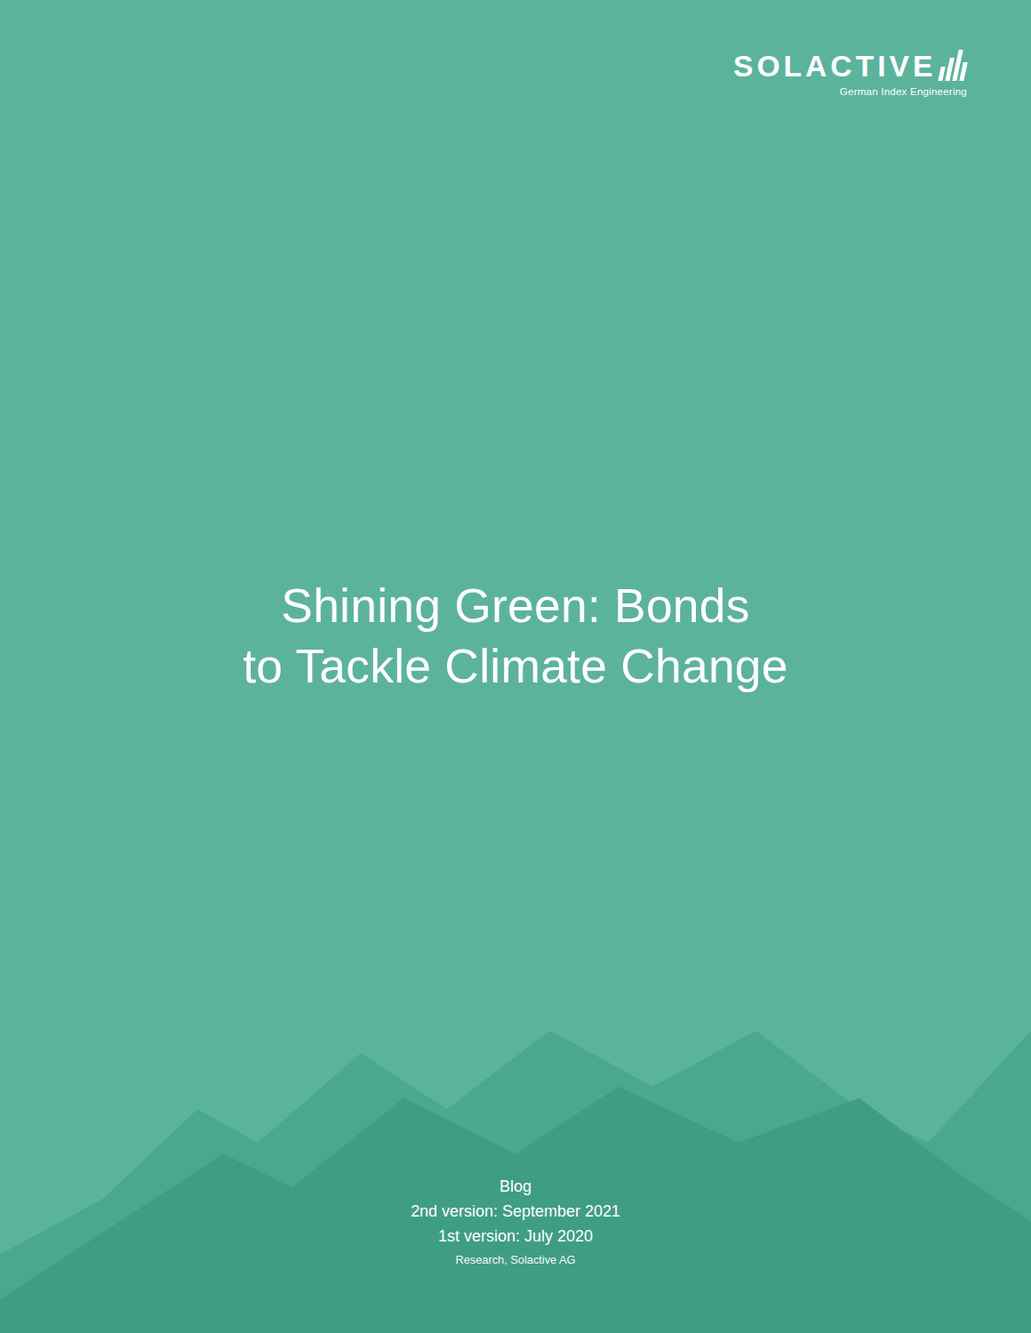SOLACTIVE
German Index Engineering
Shining Green: Bonds
to Tackle Climate Change
Blog
2nd version: September 2021
1st version: July 2020
Research, Solactive AG